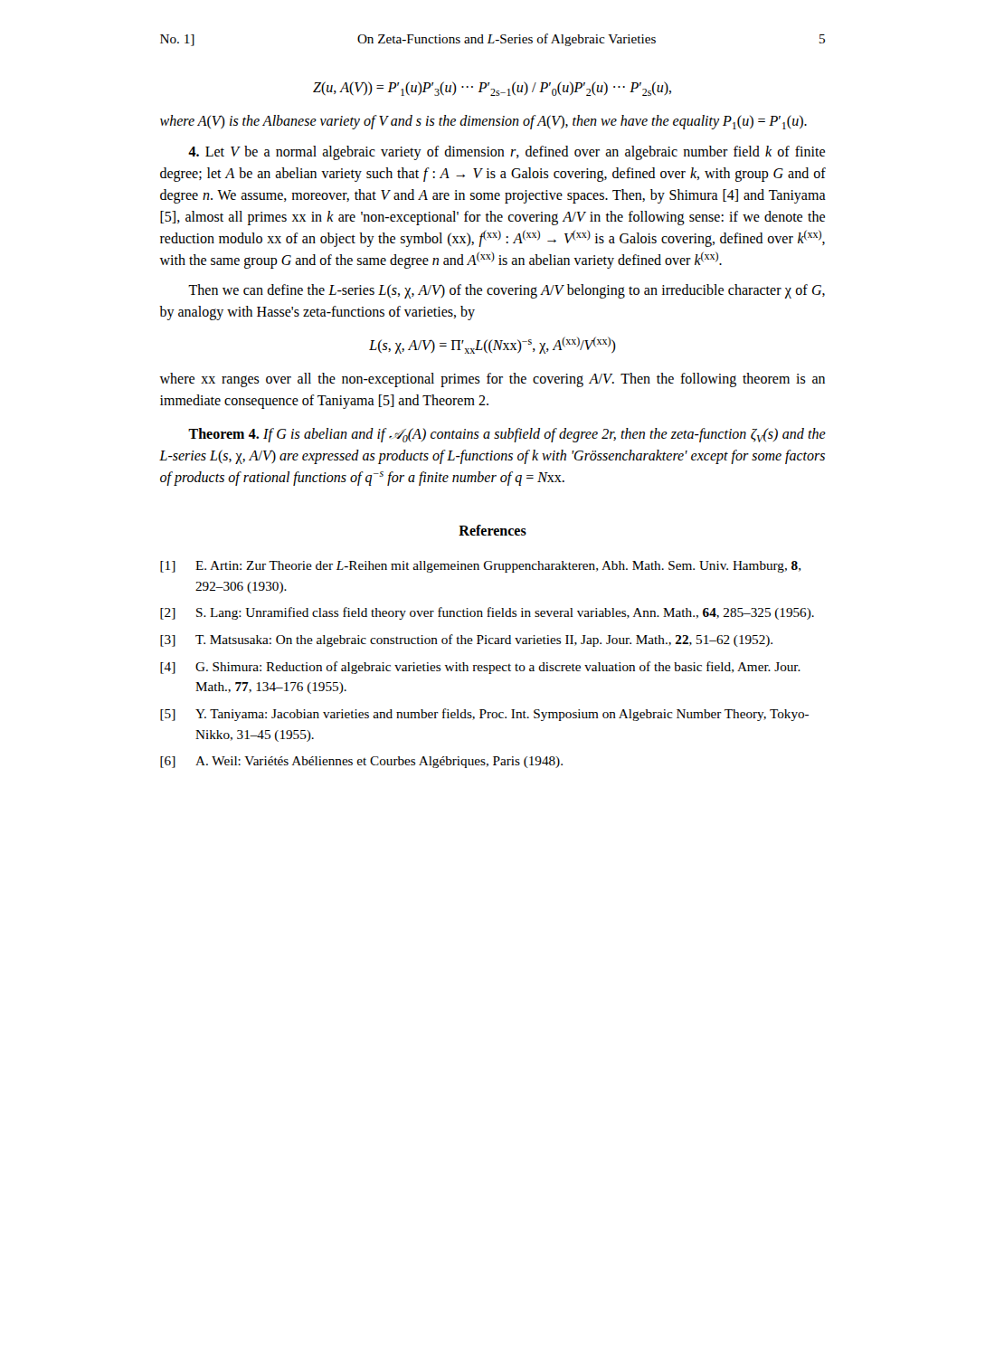No. 1] On Zeta-Functions and L-Series of Algebraic Varieties 5
Z(u, A(V)) = P′1(u)P′3(u) ··· P′2s−1(u) / P′0(u)P′2(u) ··· P′2s(u),
where A(V) is the Albanese variety of V and s is the dimension of A(V), then we have the equality P1(u) = P′1(u).
4. Let V be a normal algebraic variety of dimension r, defined over an algebraic number field k of finite degree; let A be an abelian variety such that f : A → V is a Galois covering, defined over k, with group G and of degree n. We assume, moreover, that V and A are in some projective spaces. Then, by Shimura [4] and Taniyama [5], almost all primes xx in k are 'non-exceptional' for the covering A/V in the following sense: if we denote the reduction modulo xx of an object by the symbol (xx), f(xx) : A(xx) → V(xx) is a Galois covering, defined over k(xx), with the same group G and of the same degree n and A(xx) is an abelian variety defined over k(xx).
Then we can define the L-series L(s, χ, A/V) of the covering A/V belonging to an irreducible character χ of G, by analogy with Hasse's zeta-functions of varieties, by
L(s, χ, A/V) = Π′xxL((Nxx)−s, χ, A(xx)/V(xx))
where xx ranges over all the non-exceptional primes for the covering A/V. Then the following theorem is an immediate consequence of Taniyama [5] and Theorem 2.
Theorem 4. If G is abelian and if 𝒜0(A) contains a subfield of degree 2r, then the zeta-function ζV(s) and the L-series L(s, χ, A/V) are expressed as products of L-functions of k with 'Grössencharaktere' except for some factors of products of rational functions of q−s for a finite number of q = Nxx.
References
[1] E. Artin: Zur Theorie der L-Reihen mit allgemeinen Gruppencharakteren, Abh. Math. Sem. Univ. Hamburg, 8, 292–306 (1930).
[2] S. Lang: Unramified class field theory over function fields in several variables, Ann. Math., 64, 285–325 (1956).
[3] T. Matsusaka: On the algebraic construction of the Picard varieties II, Jap. Jour. Math., 22, 51–62 (1952).
[4] G. Shimura: Reduction of algebraic varieties with respect to a discrete valuation of the basic field, Amer. Jour. Math., 77, 134–176 (1955).
[5] Y. Taniyama: Jacobian varieties and number fields, Proc. Int. Symposium on Algebraic Number Theory, Tokyo-Nikko, 31–45 (1955).
[6] A. Weil: Variétés Abéliennes et Courbes Algébriques, Paris (1948).